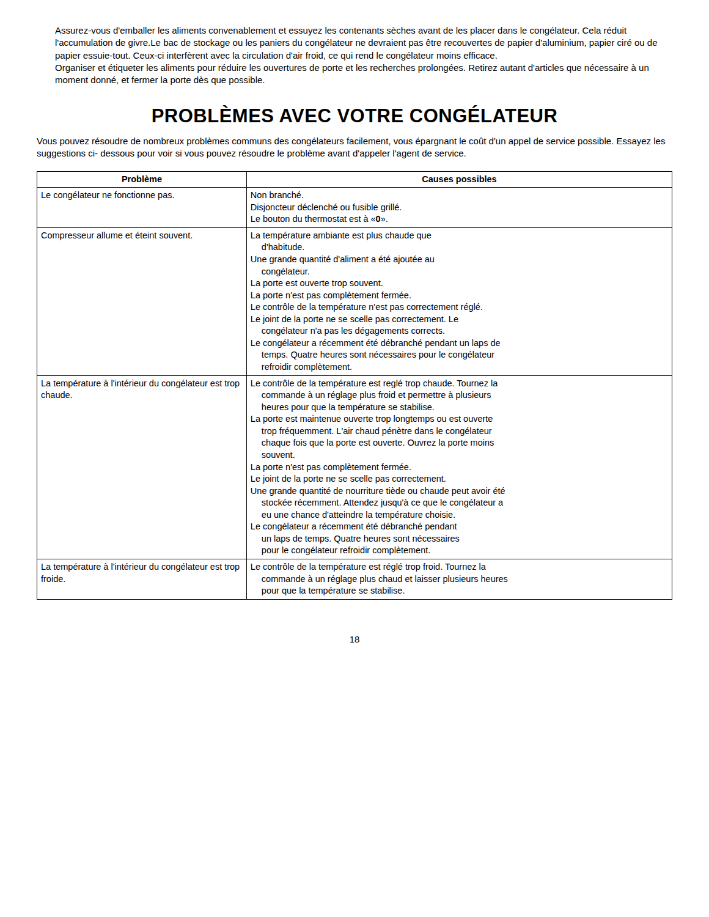Assurez-vous d'emballer les aliments convenablement et essuyez les contenants sèches avant de les placer dans le congélateur. Cela réduit l'accumulation de givre.Le bac de stockage ou les paniers du congélateur ne devraient pas être recouvertes de papier d'aluminium, papier ciré ou de papier essuie-tout. Ceux-ci interfèrent avec la circulation d'air froid, ce qui rend le congélateur moins efficace.
Organiser et étiqueter les aliments pour réduire les ouvertures de porte et les recherches prolongées. Retirez autant d'articles que nécessaire à un moment donné, et fermer la porte dès que possible.
PROBLÈMES AVEC VOTRE CONGÉLATEUR
Vous pouvez résoudre de nombreux problèmes communs des congélateurs facilement, vous épargnant le coût d'un appel de service possible. Essayez les suggestions ci- dessous pour voir si vous pouvez résoudre le problème avant d'appeler l'agent de service.
| Problème | Causes possibles |
| --- | --- |
| Le congélateur ne fonctionne pas. | Non branché. Disjoncteur déclenché ou fusible grillé. Le bouton du thermostat est à « 0 ». |
| Compresseur allume et éteint souvent. | La température ambiante est plus chaude que d'habitude. Une grande quantité d'aliment a été ajoutée au congélateur. La porte est ouverte trop souvent. La porte n'est pas complètement fermée. Le contrôle de la température n'est pas correctement réglé. Le joint de la porte ne se scelle pas correctement. Le congélateur n'a pas les dégagements corrects. Le congélateur a récemment été débranché pendant un laps de temps. Quatre heures sont nécessaires pour le congélateur refroidir complètement. |
| La température à l'intérieur du congélateur est trop chaude. | Le contrôle de la température est reglé trop chaude. Tournez la commande à un réglage plus froid et permettre à plusieurs heures pour que la température se stabilise. La porte est maintenue ouverte trop longtemps ou est ouverte trop fréquemment. L'air chaud pénètre dans le congélateur chaque fois que la porte est ouverte. Ouvrez la porte moins souvent. La porte n'est pas complètement fermée. Le joint de la porte ne se scelle pas correctement. Une grande quantité de nourriture tiède ou chaude peut avoir été stockée récemment. Attendez jusqu'à ce que le congélateur a eu une chance d'atteindre la température choisie. Le congélateur a récemment été débranché pendant un laps de temps. Quatre heures sont nécessaires pour le congélateur refroidir complètement. |
| La température à l'intérieur du congélateur est trop froide. | Le contrôle de la température est réglé trop froid. Tournez la commande à un réglage plus chaud et laisser plusieurs heures pour que la température se stabilise. |
18